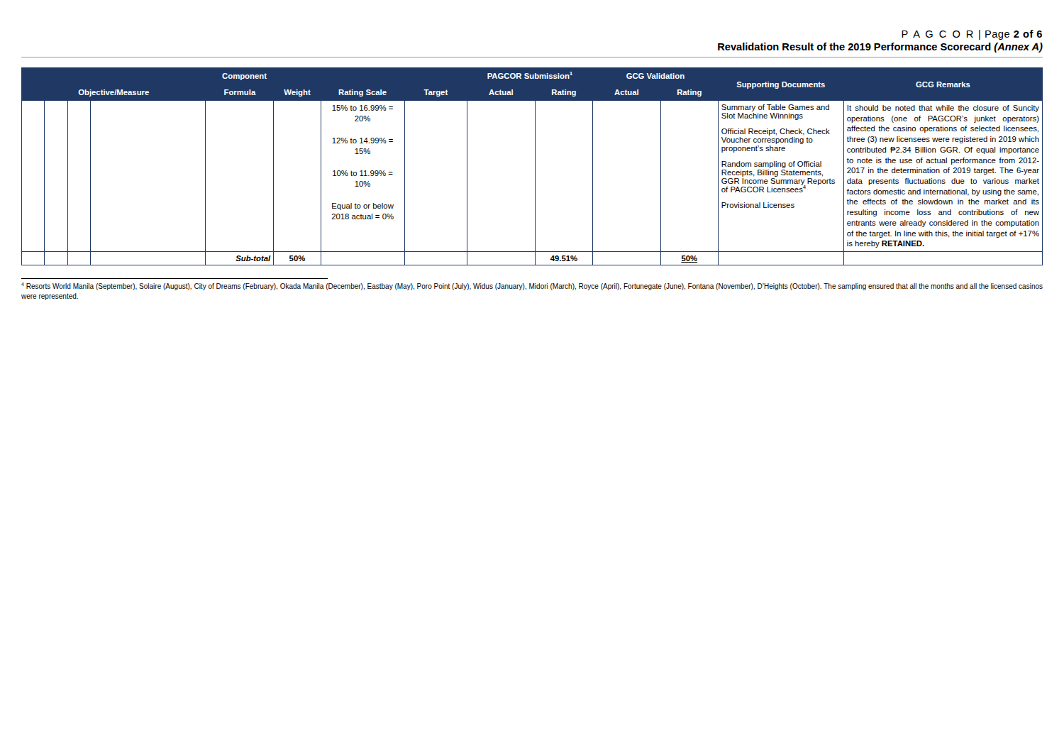P A G C O R | Page 2 of 6
Revalidation Result of the 2019 Performance Scorecard (Annex A)
| Component | PAGCOR Submission 1 | GCG Validation | Supporting Documents | GCG Remarks |
| --- | --- | --- | --- | --- |
| Objective/Measure | Formula | Weight | Rating Scale | Target | Actual | Rating | Actual | Rating |
| | | | | | | 15% to 16.99% = 20% 12% to 14.99% = 15% 10% to 11.99% = 10% Equal to or below 2018 actual = 0% | | | | | | Summary of Table Games and Slot Machine Winnings Official Receipt, Check, Check Voucher corresponding to proponent’s share Random sampling of Official Receipts, Billing Statements, GGR Income Summary Reports of PAGCOR Licensees 4 Provisional Licenses | It should be noted that while the closure of Suncity operations (one of PAGCOR’s junket operators) affected the casino operations of selected licensees, three (3) new licensees were registered in 2019 which contributed ₱2.34 Billion GGR. Of equal importance to note is the use of actual performance from 2012-2017 in the determination of 2019 target. The 6-year data presents fluctuations due to various market factors domestic and international, by using the same, the effects of the slowdown in the market and its resulting income loss and contributions of new entrants were already considered in the computation of the target. In line with this, the initial target of +17% is hereby RETAINED. |
| | | | | Sub-total | 50% | | | | 49.51% | | 50% | | |
4 Resorts World Manila (September), Solaire (August), City of Dreams (February), Okada Manila (December), Eastbay (May), Poro Point (July), Widus (January), Midori (March), Royce (April), Fortunegate (June), Fontana (November), D’Heights (October). The sampling ensured that all the months and all the licensed casinos were represented.